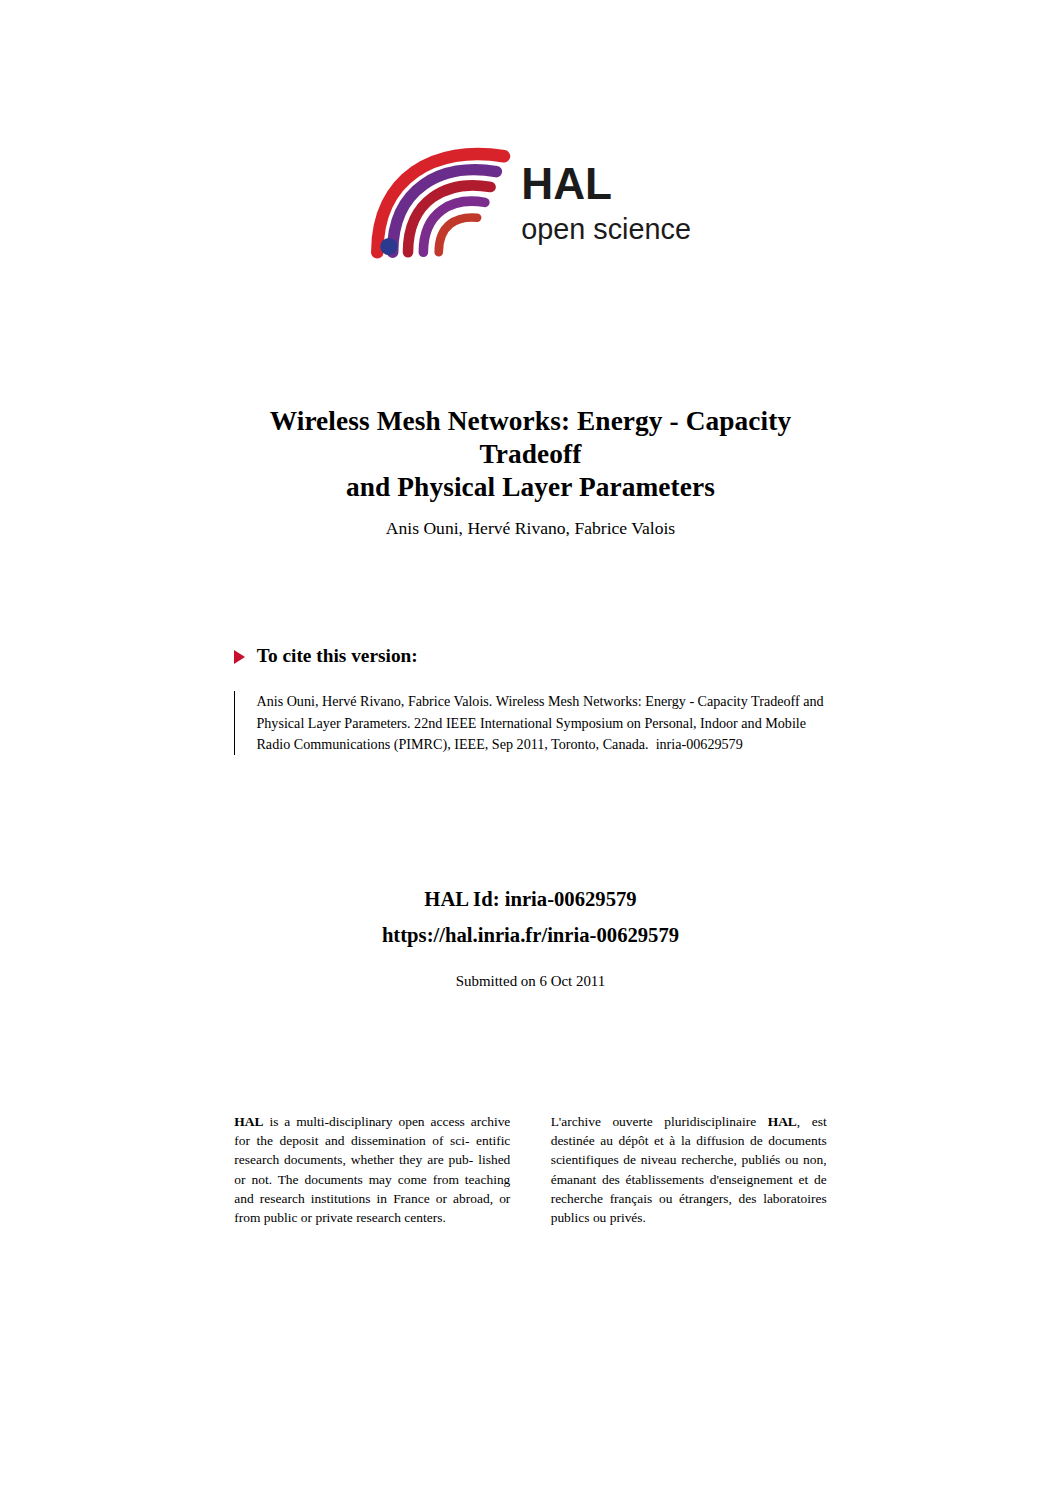HAL open science
Wireless Mesh Networks: Energy - Capacity Tradeoff
and Physical Layer Parameters
Anis Ouni, Hervé Rivano, Fabrice Valois
To cite this version:
Anis Ouni, Hervé Rivano, Fabrice Valois. Wireless Mesh Networks: Energy - Capacity Tradeoff and Physical Layer Parameters. 22nd IEEE International Symposium on Personal, Indoor and Mobile Radio Communications (PIMRC), IEEE, Sep 2011, Toronto, Canada. inria-00629579
HAL Id: inria-00629579
https://hal.inria.fr/inria-00629579
Submitted on 6 Oct 2011
HAL is a multi-disciplinary open access archive for the deposit and dissemination of sci- entific research documents, whether they are pub- lished or not. The documents may come from teaching and research institutions in France or abroad, or from public or private research centers.
L'archive ouverte pluridisciplinaire HAL, est destinée au dépôt et à la diffusion de documents scientifiques de niveau recherche, publiés ou non, émanant des établissements d'enseignement et de recherche français ou étrangers, des laboratoires publics ou privés.